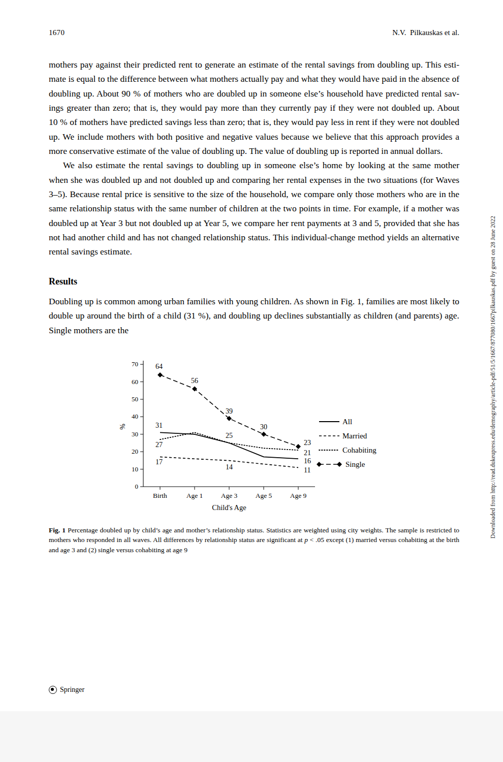1670
N.V. Pilkauskas et al.
mothers pay against their predicted rent to generate an estimate of the rental savings from doubling up. This estimate is equal to the difference between what mothers actually pay and what they would have paid in the absence of doubling up. About 90 % of mothers who are doubled up in someone else’s household have predicted rental savings greater than zero; that is, they would pay more than they currently pay if they were not doubled up. About 10 % of mothers have predicted savings less than zero; that is, they would pay less in rent if they were not doubled up. We include mothers with both positive and negative values because we believe that this approach provides a more conservative estimate of the value of doubling up. The value of doubling up is reported in annual dollars.
We also estimate the rental savings to doubling up in someone else’s home by looking at the same mother when she was doubled up and not doubled up and comparing her rental expenses in the two situations (for Waves 3–5). Because rental price is sensitive to the size of the household, we compare only those mothers who are in the same relationship status with the same number of children at the two points in time. For example, if a mother was doubled up at Year 3 but not doubled up at Year 5, we compare her rent payments at 3 and 5, provided that she has not had another child and has not changed relationship status. This individual-change method yields an alternative rental savings estimate.
Results
Doubling up is common among urban families with young children. As shown in Fig. 1, families are most likely to double up around the birth of a child (31 %), and doubling up declines substantially as children (and parents) age. Single mothers are the
0 10 20 30 40 50 60 70 % Birth Age 1 Age 3 Age 5 Age 9 Child's Age 64 56 39 30 23 31 25 21 16 27 17 14 11 All Married Cohabiting Single
Fig. 1 Percentage doubled up by child’s age and mother’s relationship status. Statistics are weighted using city weights. The sample is restricted to mothers who responded in all waves. All differences by relationship status are significant at p < .05 except (1) married versus cohabiting at the birth and age 3 and (2) single versus cohabiting at age 9
Springer
Downloaded from http://read.dukeupress.edu/demography/article-pdf/51/5/1667/877080/1667pilkauskas.pdf by guest on 28 June 2022